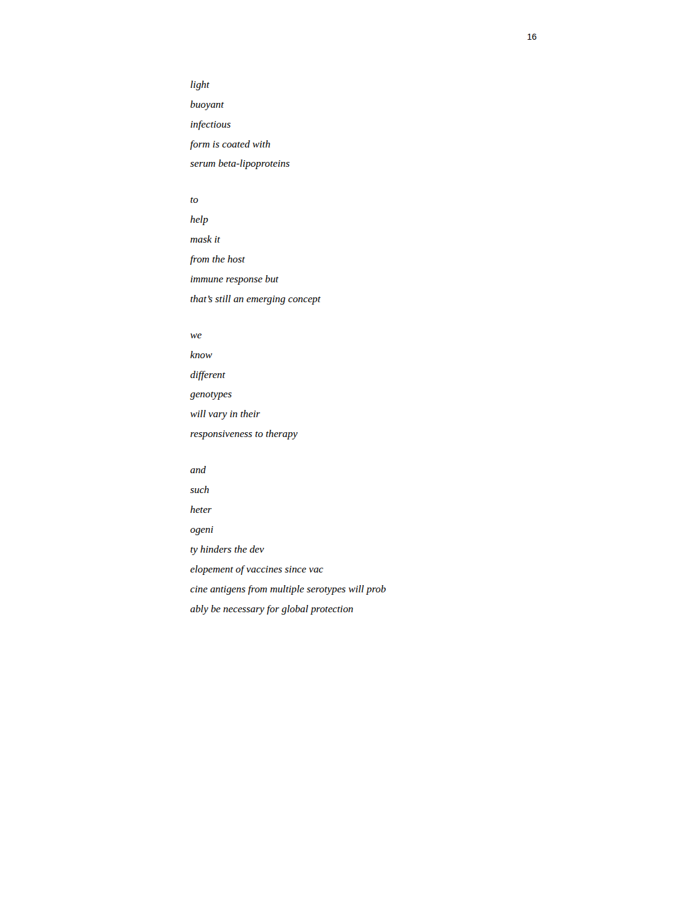16
light
buoyant
infectious
form is coated with
serum beta-lipoproteins
to
help
mask it
from the host
immune response but
that’s still an emerging concept
we
know
different
genotypes
will vary in their
responsiveness to therapy
and
such
heter
ogeni
ty hinders the dev
elopement of vaccines since vac
cine antigens from multiple serotypes will prob
ably be necessary for global protection